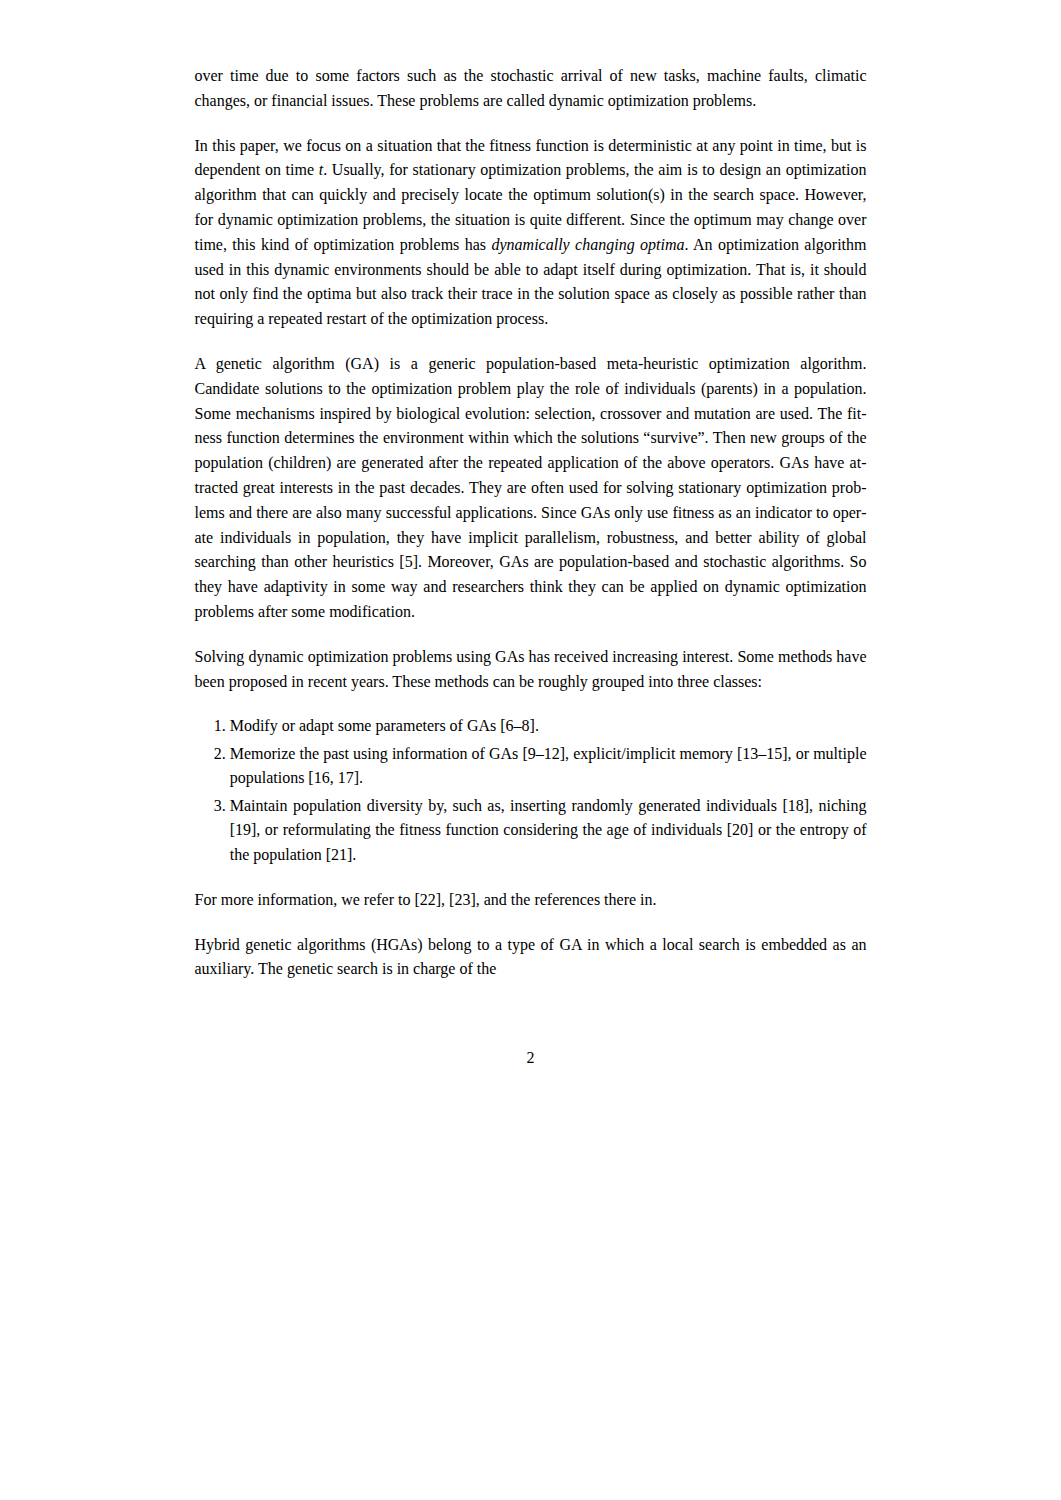over time due to some factors such as the stochastic arrival of new tasks, machine faults, climatic changes, or financial issues. These problems are called dynamic optimization problems.
In this paper, we focus on a situation that the fitness function is deterministic at any point in time, but is dependent on time t. Usually, for stationary optimization problems, the aim is to design an optimization algorithm that can quickly and precisely locate the optimum solution(s) in the search space. However, for dynamic optimization problems, the situation is quite different. Since the optimum may change over time, this kind of optimization problems has dynamically changing optima. An optimization algorithm used in this dynamic environments should be able to adapt itself during optimization. That is, it should not only find the optima but also track their trace in the solution space as closely as possible rather than requiring a repeated restart of the optimization process.
A genetic algorithm (GA) is a generic population-based meta-heuristic optimization algorithm. Candidate solutions to the optimization problem play the role of individuals (parents) in a population. Some mechanisms inspired by biological evolution: selection, crossover and mutation are used. The fitness function determines the environment within which the solutions “survive”. Then new groups of the population (children) are generated after the repeated application of the above operators. GAs have attracted great interests in the past decades. They are often used for solving stationary optimization problems and there are also many successful applications. Since GAs only use fitness as an indicator to operate individuals in population, they have implicit parallelism, robustness, and better ability of global searching than other heuristics [5]. Moreover, GAs are population-based and stochastic algorithms. So they have adaptivity in some way and researchers think they can be applied on dynamic optimization problems after some modification.
Solving dynamic optimization problems using GAs has received increasing interest. Some methods have been proposed in recent years. These methods can be roughly grouped into three classes:
Modify or adapt some parameters of GAs [6–8].
Memorize the past using information of GAs [9–12], explicit/implicit memory [13–15], or multiple populations [16, 17].
Maintain population diversity by, such as, inserting randomly generated individuals [18], niching [19], or reformulating the fitness function considering the age of individuals [20] or the entropy of the population [21].
For more information, we refer to [22], [23], and the references there in.
Hybrid genetic algorithms (HGAs) belong to a type of GA in which a local search is embedded as an auxiliary. The genetic search is in charge of the
2